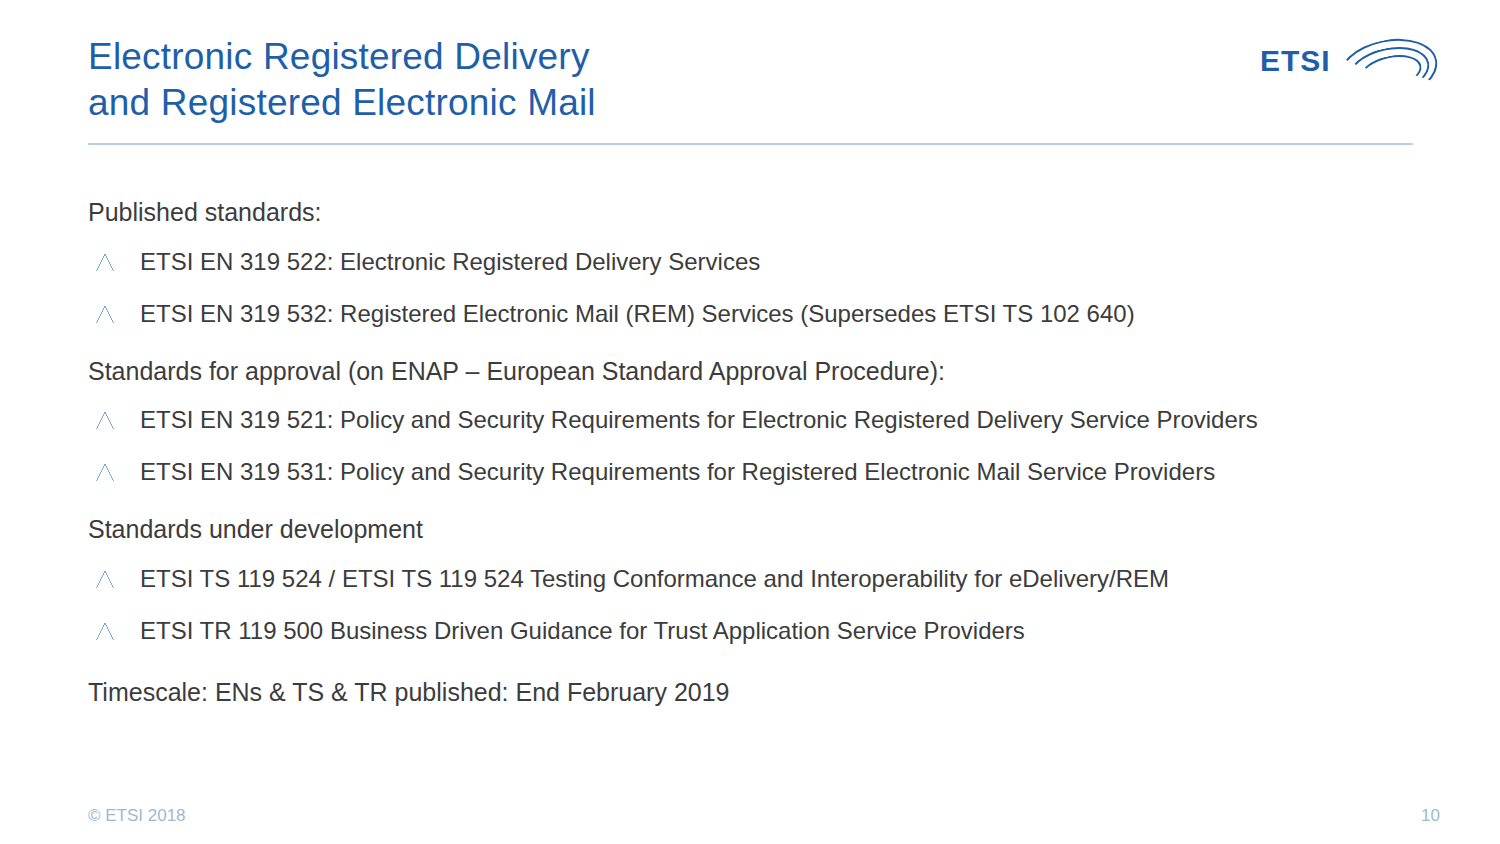Electronic Registered Delivery
and Registered Electronic Mail
ETSI
Published standards:
ETSI EN 319 522: Electronic Registered Delivery Services
ETSI EN 319 532: Registered Electronic Mail (REM) Services (Supersedes ETSI TS 102 640)
Standards for approval (on ENAP – European Standard Approval Procedure):
ETSI EN 319 521: Policy and Security Requirements for Electronic Registered Delivery Service Providers
ETSI EN 319 531: Policy and Security Requirements for Registered Electronic Mail Service Providers
Standards under development
ETSI TS 119 524 / ETSI TS 119 524 Testing Conformance and Interoperability for eDelivery/REM
ETSI TR 119 500 Business Driven Guidance for Trust Application Service Providers
Timescale: ENs & TS & TR published: End February 2019
© ETSI 2018
10